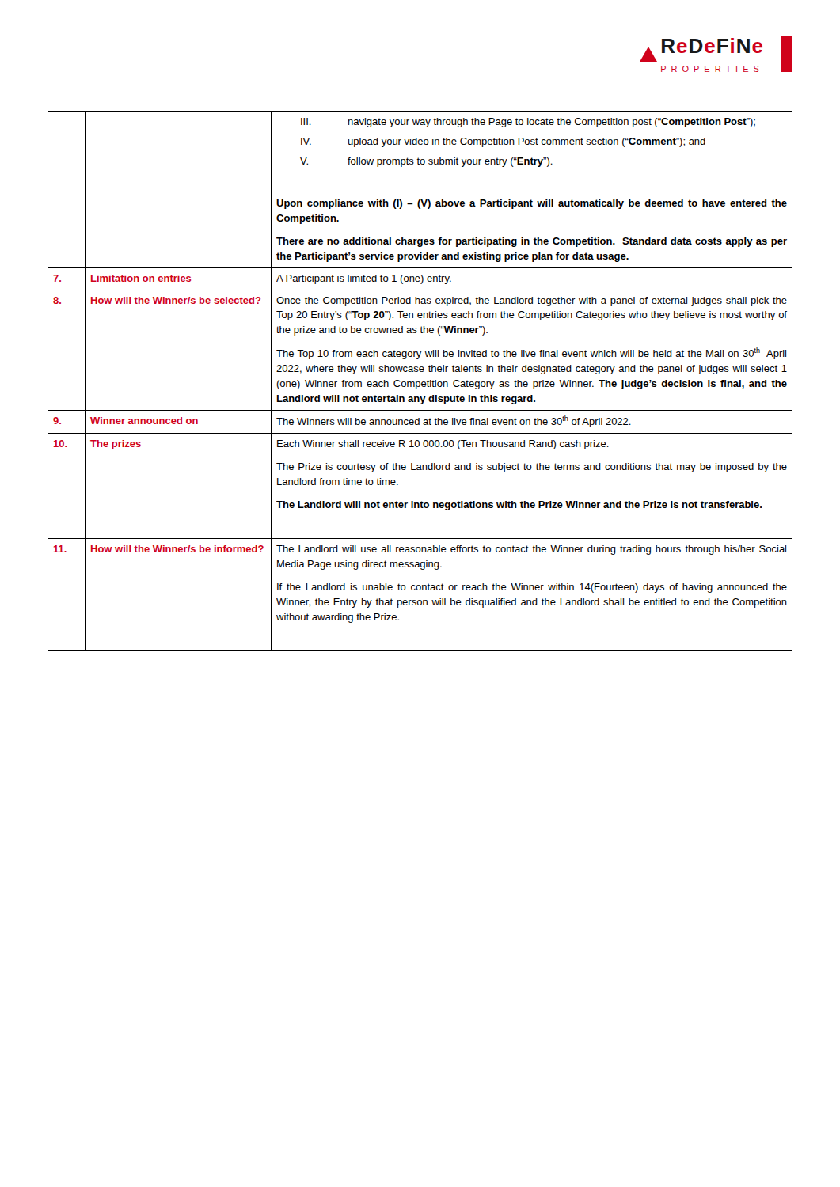Re De Fi Ne
PROPERTIES
| | | III. navigate your way through the Page to locate the Competition post (“ Competition Post ”); IV. upload your video in the Competition Post comment section (“ Comment ”); and V. follow prompts to submit your entry (“ Entry ”). Upon compliance with (I) – (V) above a Participant will automatically be deemed to have entered the Competition. There are no additional charges for participating in the Competition. Standard data costs apply as per the Participant’s service provider and existing price plan for data usage. |
| 7. | Limitation on entries | A Participant is limited to 1 (one) entry. |
| 8. | How will the Winner/s be selected? | Once the Competition Period has expired, the Landlord together with a panel of external judges shall pick the Top 20 Entry’s (“ Top 20 ”). Ten entries each from the Competition Categories who they believe is most worthy of the prize and to be crowned as the (“ Winner ”). The Top 10 from each category will be invited to the live final event which will be held at the Mall on 30 th April 2022, where they will showcase their talents in their designated category and the panel of judges will select 1 (one) Winner from each Competition Category as the prize Winner. The judge’s decision is final, and the Landlord will not entertain any dispute in this regard. |
| 9. | Winner announced on | The Winners will be announced at the live final event on the 30 th of April 2022. |
| 10. | The prizes | Each Winner shall receive R 10 000.00 (Ten Thousand Rand) cash prize. The Prize is courtesy of the Landlord and is subject to the terms and conditions that may be imposed by the Landlord from time to time. The Landlord will not enter into negotiations with the Prize Winner and the Prize is not transferable. |
| 11. | How will the Winner/s be informed? | The Landlord will use all reasonable efforts to contact the Winner during trading hours through his/her Social Media Page using direct messaging. If the Landlord is unable to contact or reach the Winner within 14(Fourteen) days of having announced the Winner, the Entry by that person will be disqualified and the Landlord shall be entitled to end the Competition without awarding the Prize. |